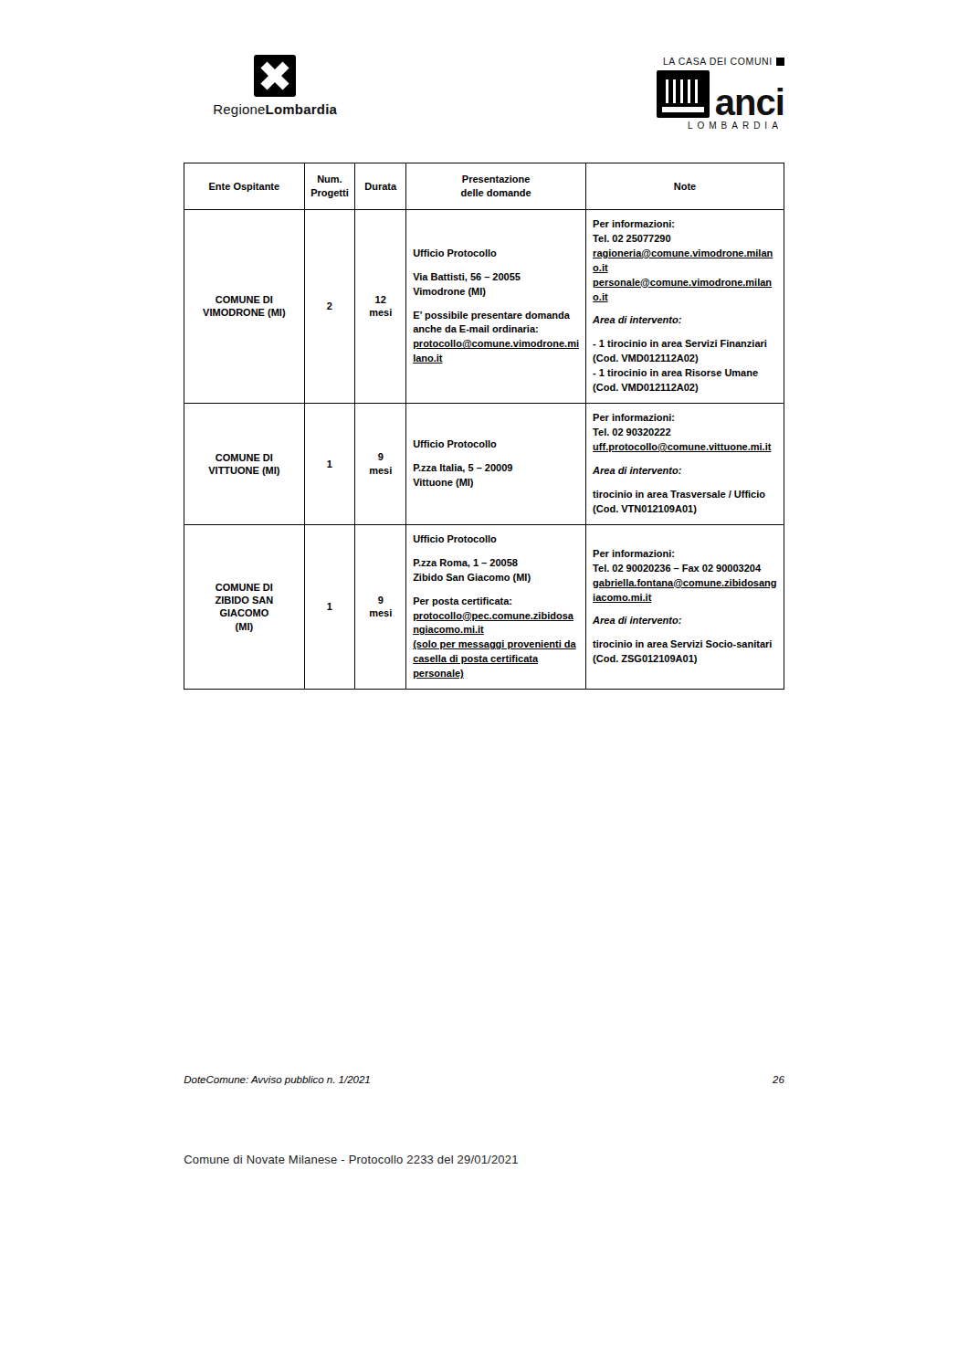RegioneLombardia
LA CASA DEI COMUNI
anci
LOMBARDIA
| Ente Ospitante | Num. Progetti | Durata | Presentazione delle domande | Note |
| --- | --- | --- | --- | --- |
| COMUNE DI VIMODRONE (MI) | 2 | 12 mesi | Ufficio Protocollo Via Battisti, 56 – 20055 Vimodrone (MI) E’ possibile presentare domanda anche da E-mail ordinaria: protocollo@comune.vimodrone.milano.it | Per informazioni: Tel. 02 25077290 ragioneria@comune.vimodrone.milano.it personale@comune.vimodrone.milano.it Area di intervento: - 1 tirocinio in area Servizi Finanziari (Cod. VMD012112A02) - 1 tirocinio in area Risorse Umane (Cod. VMD012112A02) |
| COMUNE DI VITTUONE (MI) | 1 | 9 mesi | Ufficio Protocollo P.zza Italia, 5 – 20009 Vittuone (MI) | Per informazioni: Tel. 02 90320222 uff.protocollo@comune.vittuone.mi.it Area di intervento: tirocinio in area Trasversale / Ufficio (Cod. VTN012109A01) |
| COMUNE DI ZIBIDO SAN GIACOMO (MI) | 1 | 9 mesi | Ufficio Protocollo P.zza Roma, 1 – 20058 Zibido San Giacomo (MI) Per posta certificata: protocollo@pec.comune.zibidosangiacomo.mi.it (solo per messaggi provenienti da casella di posta certificata personale) | Per informazioni: Tel. 02 90020236 – Fax 02 90003204 gabriella.fontana@comune.zibidosangiacomo.mi.it Area di intervento: tirocinio in area Servizi Socio-sanitari (Cod. ZSG012109A01) |
DoteComune: Avviso pubblico n. 1/2021
26
Comune di Novate Milanese - Protocollo 2233 del 29/01/2021